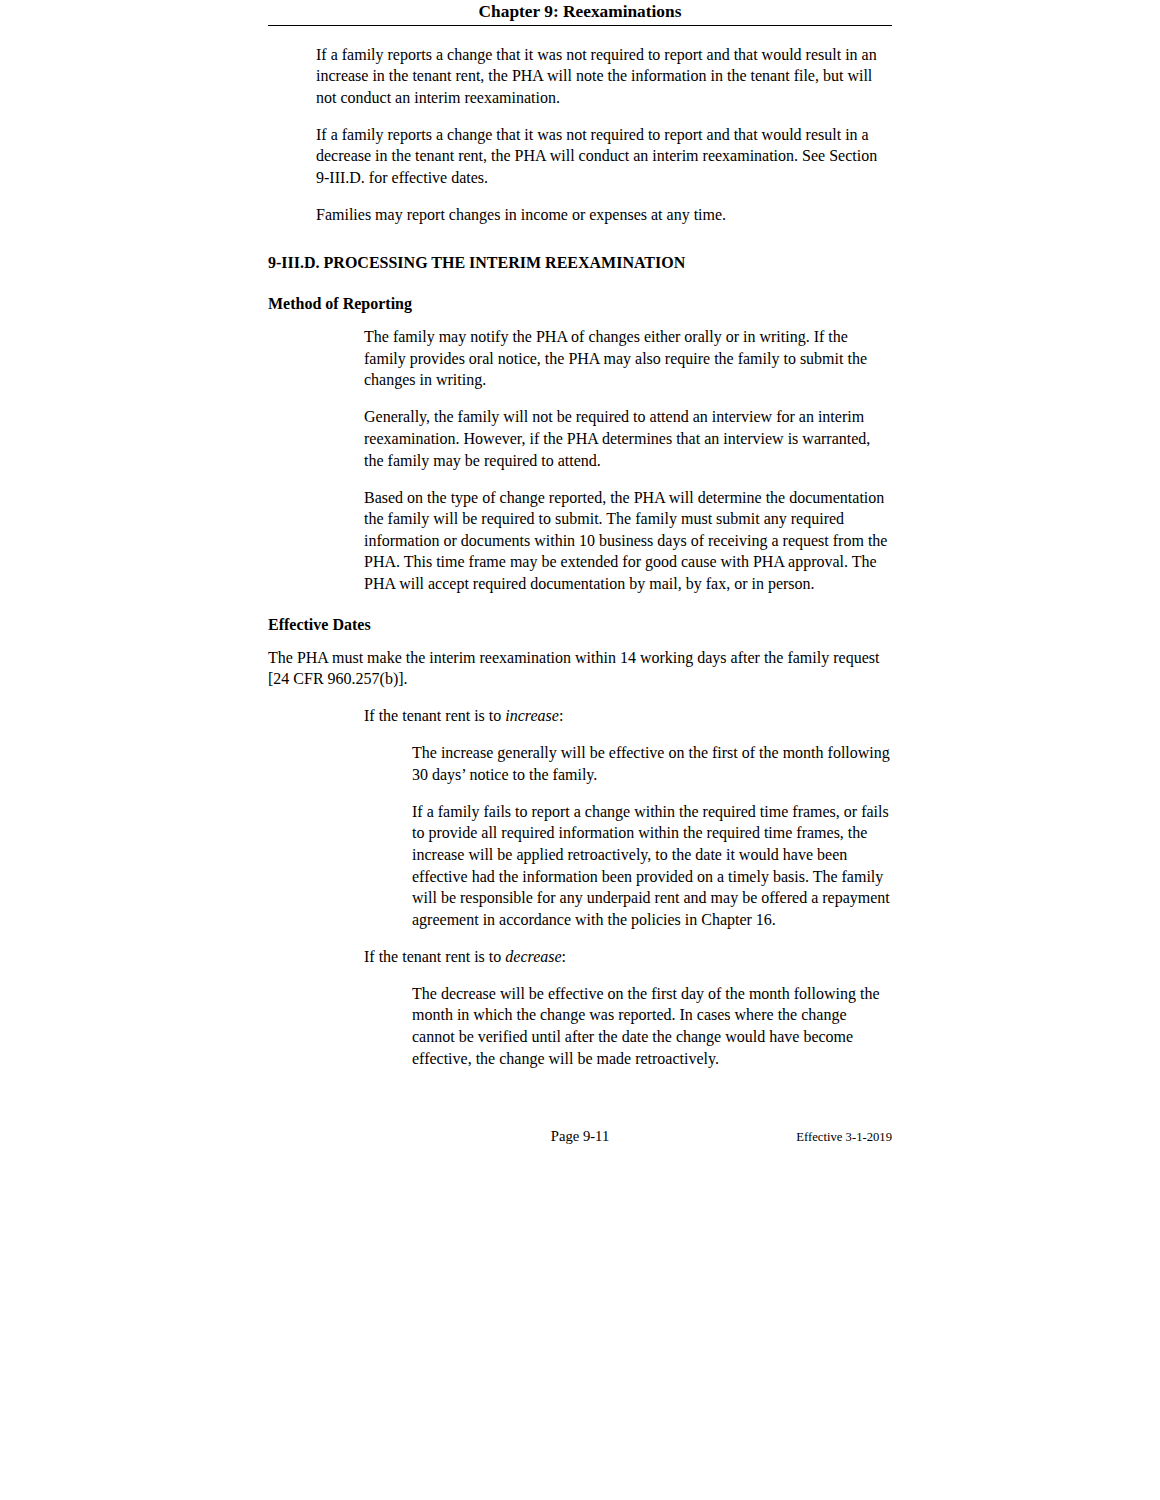Chapter 9: Reexaminations
If a family reports a change that it was not required to report and that would result in an increase in the tenant rent, the PHA will note the information in the tenant file, but will not conduct an interim reexamination.
If a family reports a change that it was not required to report and that would result in a decrease in the tenant rent, the PHA will conduct an interim reexamination. See Section 9-III.D. for effective dates.
Families may report changes in income or expenses at any time.
9-III.D. Processing the Interim Reexamination
Method of Reporting
The family may notify the PHA of changes either orally or in writing. If the family provides oral notice, the PHA may also require the family to submit the changes in writing.
Generally, the family will not be required to attend an interview for an interim reexamination. However, if the PHA determines that an interview is warranted, the family may be required to attend.
Based on the type of change reported, the PHA will determine the documentation the family will be required to submit. The family must submit any required information or documents within 10 business days of receiving a request from the PHA. This time frame may be extended for good cause with PHA approval. The PHA will accept required documentation by mail, by fax, or in person.
Effective Dates
The PHA must make the interim reexamination within 14 working days after the family request [24 CFR 960.257(b)].
If the tenant rent is to increase:
The increase generally will be effective on the first of the month following 30 days’ notice to the family.
If a family fails to report a change within the required time frames, or fails to provide all required information within the required time frames, the increase will be applied retroactively, to the date it would have been effective had the information been provided on a timely basis. The family will be responsible for any underpaid rent and may be offered a repayment agreement in accordance with the policies in Chapter 16.
If the tenant rent is to decrease:
The decrease will be effective on the first day of the month following the month in which the change was reported. In cases where the change cannot be verified until after the date the change would have become effective, the change will be made retroactively.
Page 9-11 Effective 3-1-2019